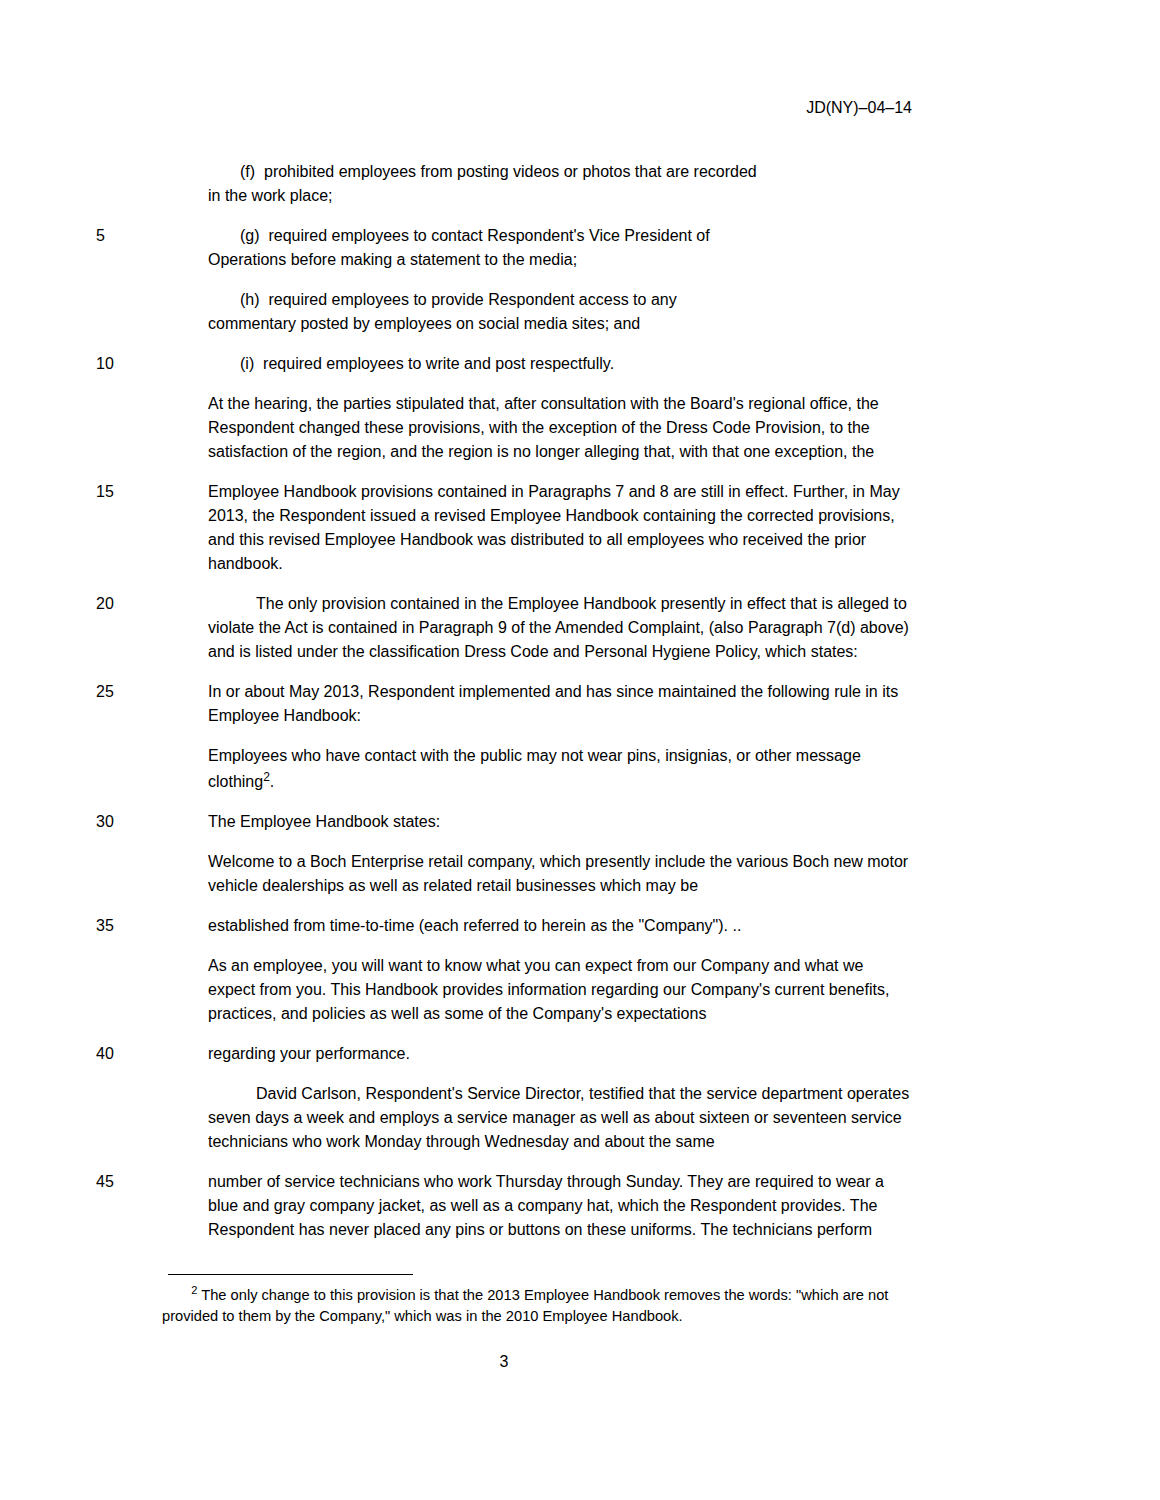JD(NY)–04–14
(f) prohibited employees from posting videos or photos that are recorded
in the work place;
5
(g) required employees to contact Respondent's Vice President of
Operations before making a statement to the media;
(h) required employees to provide Respondent access to any
commentary posted by employees on social media sites; and
10
(i) required employees to write and post respectfully.
At the hearing, the parties stipulated that, after consultation with the Board's regional office, the Respondent changed these provisions, with the exception of the Dress Code Provision, to the satisfaction of the region, and the region is no longer alleging that, with that one exception, the
15
Employee Handbook provisions contained in Paragraphs 7 and 8 are still in effect. Further, in May 2013, the Respondent issued a revised Employee Handbook containing the corrected provisions, and this revised Employee Handbook was distributed to all employees who received the prior handbook.
20
The only provision contained in the Employee Handbook presently in effect that is alleged to violate the Act is contained in Paragraph 9 of the Amended Complaint, (also Paragraph 7(d) above) and is listed under the classification Dress Code and Personal Hygiene Policy, which states:
25
In or about May 2013, Respondent implemented and has since maintained the following rule in its Employee Handbook:
Employees who have contact with the public may not wear pins, insignias, or other message clothing2.
30
The Employee Handbook states:
Welcome to a Boch Enterprise retail company, which presently include the various Boch new motor vehicle dealerships as well as related retail businesses which may be
35
established from time-to-time (each referred to herein as the "Company"). ..
As an employee, you will want to know what you can expect from our Company and what we expect from you. This Handbook provides information regarding our Company's current benefits, practices, and policies as well as some of the Company's expectations
40
regarding your performance.
David Carlson, Respondent's Service Director, testified that the service department operates seven days a week and employs a service manager as well as about sixteen or seventeen service technicians who work Monday through Wednesday and about the same
45
number of service technicians who work Thursday through Sunday. They are required to wear a blue and gray company jacket, as well as a company hat, which the Respondent provides. The Respondent has never placed any pins or buttons on these uniforms. The technicians perform
2 The only change to this provision is that the 2013 Employee Handbook removes the words: "which are not provided to them by the Company," which was in the 2010 Employee Handbook.
3